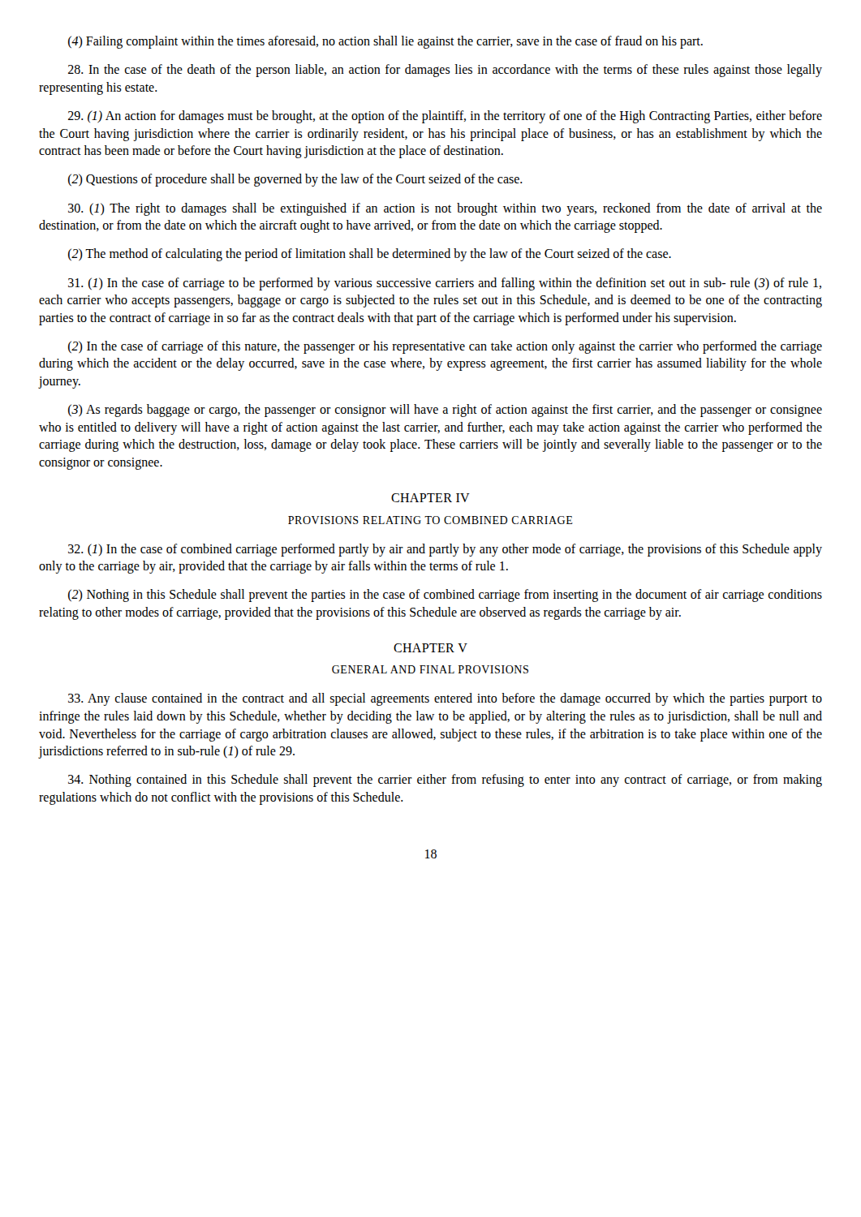(4) Failing complaint within the times aforesaid, no action shall lie against the carrier, save in the case of fraud on his part.
28. In the case of the death of the person liable, an action for damages lies in accordance with the terms of these rules against those legally representing his estate.
29. (1) An action for damages must be brought, at the option of the plaintiff, in the territory of one of the High Contracting Parties, either before the Court having jurisdiction where the carrier is ordinarily resident, or has his principal place of business, or has an establishment by which the contract has been made or before the Court having jurisdiction at the place of destination.
(2) Questions of procedure shall be governed by the law of the Court seized of the case.
30. (1) The right to damages shall be extinguished if an action is not brought within two years, reckoned from the date of arrival at the destination, or from the date on which the aircraft ought to have arrived, or from the date on which the carriage stopped.
(2) The method of calculating the period of limitation shall be determined by the law of the Court seized of the case.
31. (1) In the case of carriage to be performed by various successive carriers and falling within the definition set out in sub- rule (3) of rule 1, each carrier who accepts passengers, baggage or cargo is subjected to the rules set out in this Schedule, and is deemed to be one of the contracting parties to the contract of carriage in so far as the contract deals with that part of the carriage which is performed under his supervision.
(2) In the case of carriage of this nature, the passenger or his representative can take action only against the carrier who performed the carriage during which the accident or the delay occurred, save in the case where, by express agreement, the first carrier has assumed liability for the whole journey.
(3) As regards baggage or cargo, the passenger or consignor will have a right of action against the first carrier, and the passenger or consignee who is entitled to delivery will have a right of action against the last carrier, and further, each may take action against the carrier who performed the carriage during which the destruction, loss, damage or delay took place. These carriers will be jointly and severally liable to the passenger or to the consignor or consignee.
Chapter IV
Provisions relating to combined carriage
32. (1) In the case of combined carriage performed partly by air and partly by any other mode of carriage, the provisions of this Schedule apply only to the carriage by air, provided that the carriage by air falls within the terms of rule 1.
(2) Nothing in this Schedule shall prevent the parties in the case of combined carriage from inserting in the document of air carriage conditions relating to other modes of carriage, provided that the provisions of this Schedule are observed as regards the carriage by air.
Chapter V
General and final provisions
33. Any clause contained in the contract and all special agreements entered into before the damage occurred by which the parties purport to infringe the rules laid down by this Schedule, whether by deciding the law to be applied, or by altering the rules as to jurisdiction, shall be null and void. Nevertheless for the carriage of cargo arbitration clauses are allowed, subject to these rules, if the arbitration is to take place within one of the jurisdictions referred to in sub-rule (1) of rule 29.
34. Nothing contained in this Schedule shall prevent the carrier either from refusing to enter into any contract of carriage, or from making regulations which do not conflict with the provisions of this Schedule.
18